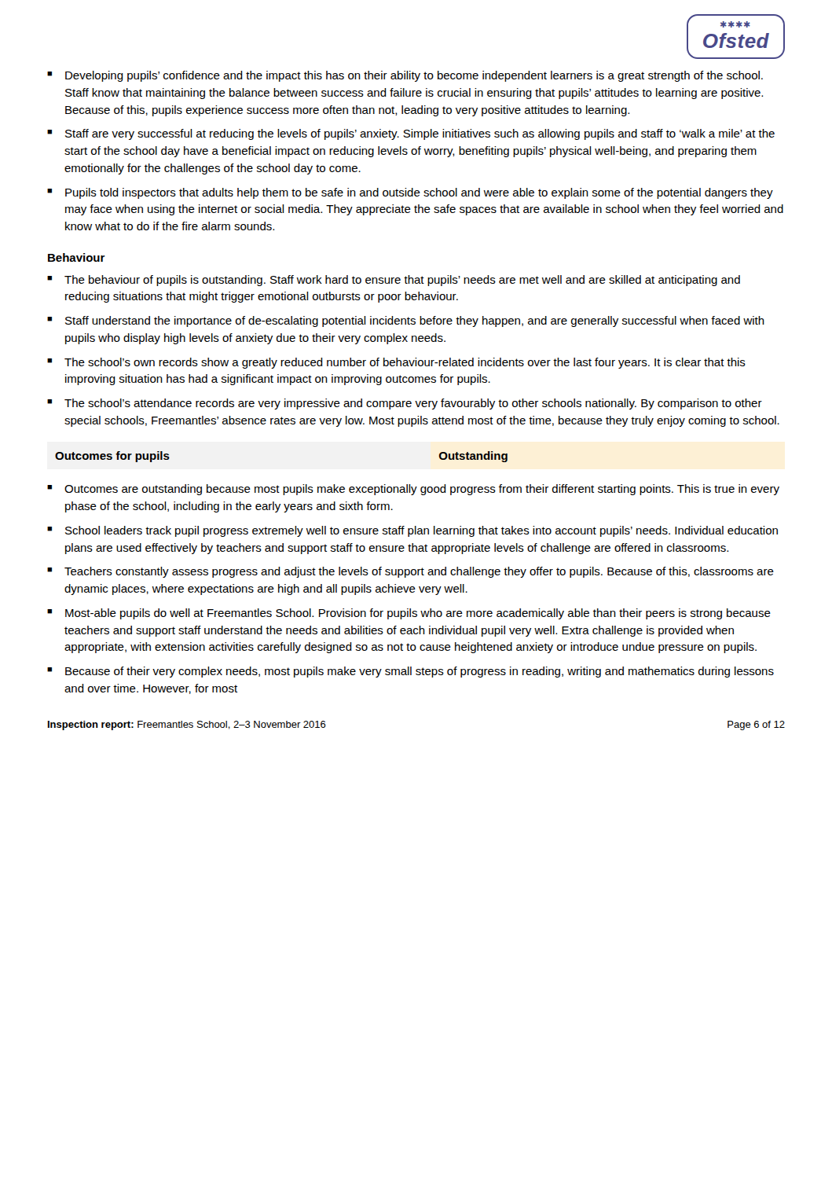✱✱✱✱ Ofsted
Developing pupils’ confidence and the impact this has on their ability to become independent learners is a great strength of the school. Staff know that maintaining the balance between success and failure is crucial in ensuring that pupils’ attitudes to learning are positive. Because of this, pupils experience success more often than not, leading to very positive attitudes to learning.
Staff are very successful at reducing the levels of pupils’ anxiety. Simple initiatives such as allowing pupils and staff to ‘walk a mile’ at the start of the school day have a beneficial impact on reducing levels of worry, benefiting pupils’ physical well-being, and preparing them emotionally for the challenges of the school day to come.
Pupils told inspectors that adults help them to be safe in and outside school and were able to explain some of the potential dangers they may face when using the internet or social media. They appreciate the safe spaces that are available in school when they feel worried and know what to do if the fire alarm sounds.
Behaviour
The behaviour of pupils is outstanding. Staff work hard to ensure that pupils’ needs are met well and are skilled at anticipating and reducing situations that might trigger emotional outbursts or poor behaviour.
Staff understand the importance of de-escalating potential incidents before they happen, and are generally successful when faced with pupils who display high levels of anxiety due to their very complex needs.
The school’s own records show a greatly reduced number of behaviour-related incidents over the last four years. It is clear that this improving situation has had a significant impact on improving outcomes for pupils.
The school’s attendance records are very impressive and compare very favourably to other schools nationally. By comparison to other special schools, Freemantles’ absence rates are very low. Most pupils attend most of the time, because they truly enjoy coming to school.
| Outcomes for pupils | Outstanding |
Outcomes are outstanding because most pupils make exceptionally good progress from their different starting points. This is true in every phase of the school, including in the early years and sixth form.
School leaders track pupil progress extremely well to ensure staff plan learning that takes into account pupils’ needs. Individual education plans are used effectively by teachers and support staff to ensure that appropriate levels of challenge are offered in classrooms.
Teachers constantly assess progress and adjust the levels of support and challenge they offer to pupils. Because of this, classrooms are dynamic places, where expectations are high and all pupils achieve very well.
Most-able pupils do well at Freemantles School. Provision for pupils who are more academically able than their peers is strong because teachers and support staff understand the needs and abilities of each individual pupil very well. Extra challenge is provided when appropriate, with extension activities carefully designed so as not to cause heightened anxiety or introduce undue pressure on pupils.
Because of their very complex needs, most pupils make very small steps of progress in reading, writing and mathematics during lessons and over time. However, for most
Inspection report: Freemantles School, 2–3 November 2016
Page 6 of 12